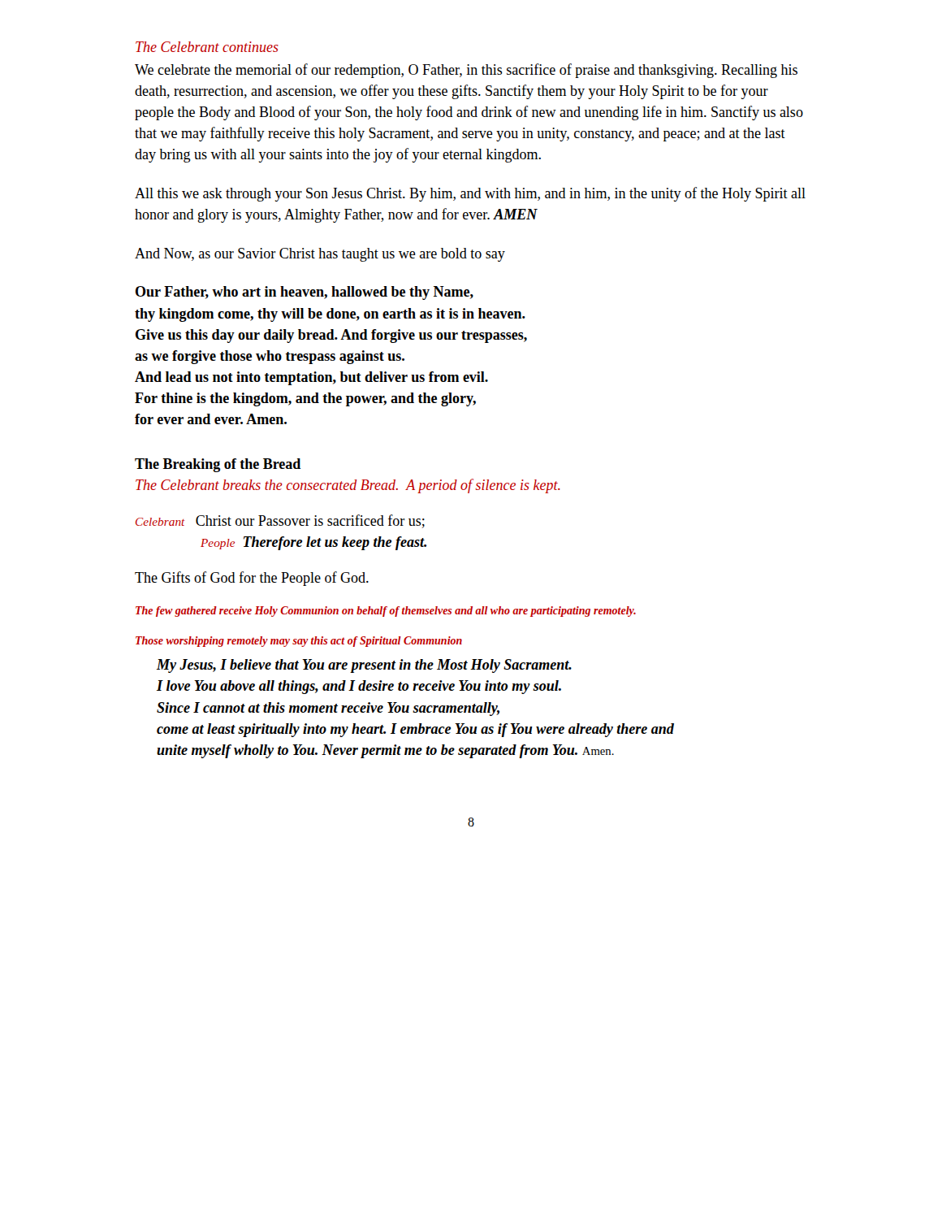The Celebrant continues
We celebrate the memorial of our redemption, O Father, in this sacrifice of praise and thanksgiving. Recalling his death, resurrection, and ascension, we offer you these gifts. Sanctify them by your Holy Spirit to be for your people the Body and Blood of your Son, the holy food and drink of new and unending life in him. Sanctify us also that we may faithfully receive this holy Sacrament, and serve you in unity, constancy, and peace; and at the last day bring us with all your saints into the joy of your eternal kingdom.
All this we ask through your Son Jesus Christ. By him, and with him, and in him, in the unity of the Holy Spirit all honor and glory is yours, Almighty Father, now and for ever. AMEN
And Now, as our Savior Christ has taught us we are bold to say
Our Father, who art in heaven, hallowed be thy Name,
thy kingdom come, thy will be done, on earth as it is in heaven.
Give us this day our daily bread. And forgive us our trespasses,
as we forgive those who trespass against us.
And lead us not into temptation, but deliver us from evil.
For thine is the kingdom, and the power, and the glory,
for ever and ever. Amen.
The Breaking of the Bread
The Celebrant breaks the consecrated Bread. A period of silence is kept.
Celebrant Christ our Passover is sacrificed for us;
People Therefore let us keep the feast.
The Gifts of God for the People of God.
The few gathered receive Holy Communion on behalf of themselves and all who are participating remotely.
Those worshipping remotely may say this act of Spiritual Communion
My Jesus, I believe that You are present in the Most Holy Sacrament.
I love You above all things, and I desire to receive You into my soul.
Since I cannot at this moment receive You sacramentally,
come at least spiritually into my heart. I embrace You as if You were already there and
unite myself wholly to You. Never permit me to be separated from You. Amen.
8